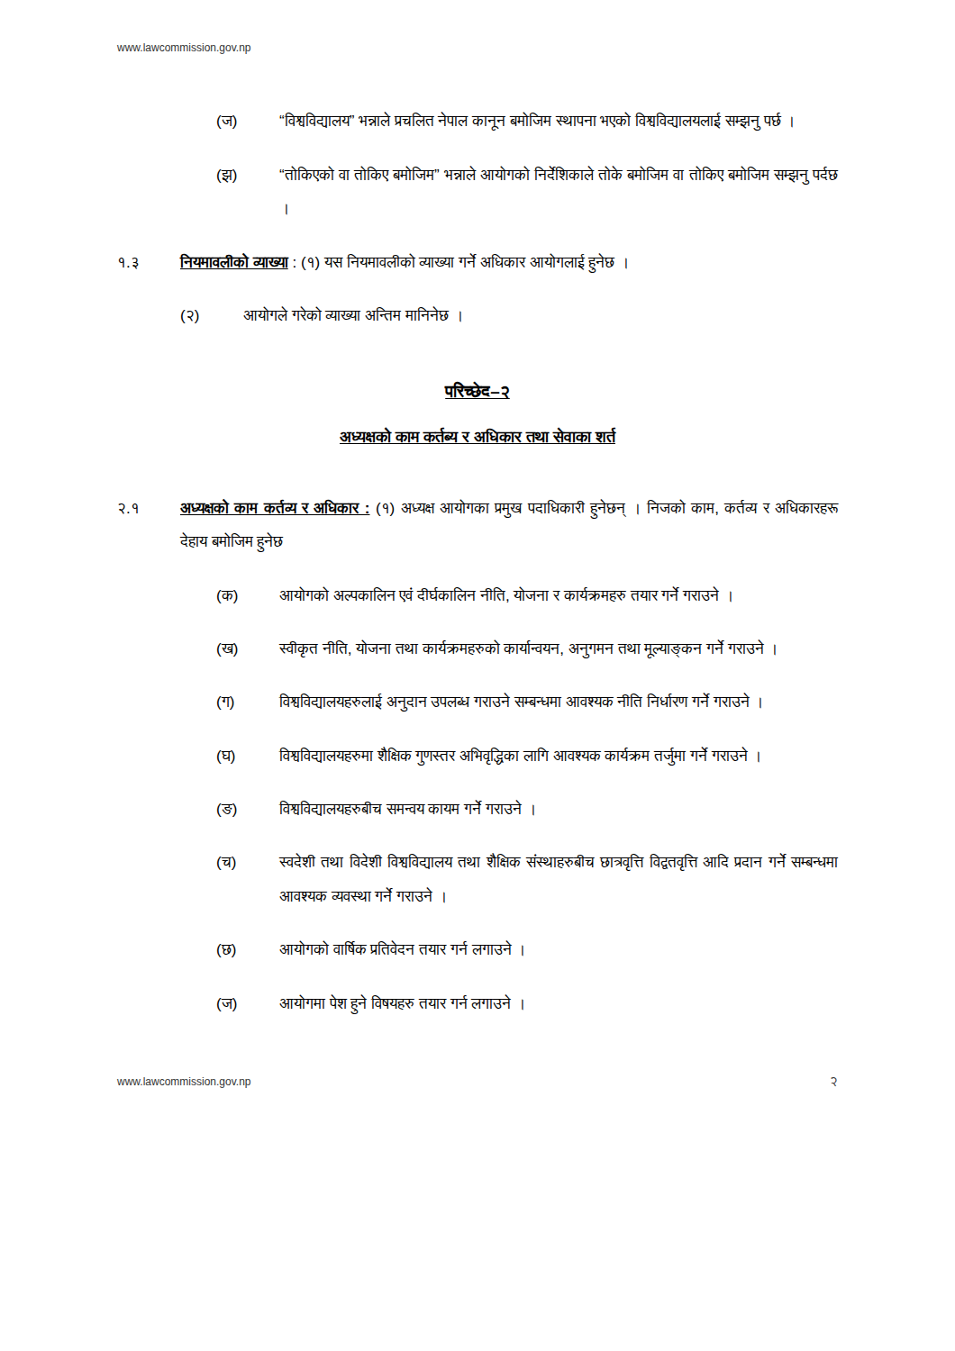www.lawcommission.gov.np
(ज)
“विश्वविद्यालय” भन्नाले प्रचलित नेपाल कानून बमोजिम स्थापना भएको विश्वविद्यालयलाई सम्झनु पर्छ ।
(झ)
“तोकिएको वा तोकिए बमोजिम” भन्नाले आयोगको निर्देशिकाले तोके बमोजिम वा तोकिए बमोजिम सम्झनु पर्दछ ।
१.३
नियमावलीको व्याख्या : (१) यस नियमावलीको व्याख्या गर्ने अधिकार आयोगलाई हुनेछ ।
(२)
आयोगले गरेको व्याख्या अन्तिम मानिनेछ ।
परिच्छेद–२
अध्यक्षको काम कर्तब्य र अधिकार तथा सेवाका शर्त
२.१
अध्यक्षको काम कर्तव्य र अधिकार : (१) अध्यक्ष आयोगका प्रमुख पदाधिकारी हुनेछन् । निजको काम, कर्तव्य र अधिकारहरू देहाय बमोजिम हुनेछ
(क)
आयोगको अल्पकालिन एवं दीर्घकालिन नीति, योजना र कार्यक्रमहरु तयार गर्ने गराउने ।
(ख)
स्वीकृत नीति, योजना तथा कार्यक्रमहरुको कार्यान्वयन, अनुगमन तथा मूल्याङ्कन गर्ने गराउने ।
(ग)
विश्वविद्यालयहरुलाई अनुदान उपलब्ध गराउने सम्बन्धमा आवश्यक नीति निर्धारण गर्ने गराउने ।
(घ)
विश्वविद्यालयहरुमा शैक्षिक गुणस्तर अभिवृद्धिका लागि आवश्यक कार्यक्रम तर्जुमा गर्ने गराउने ।
(ङ)
विश्वविद्यालयहरुबीच समन्वय कायम गर्ने गराउने ।
(च)
स्वदेशी तथा विदेशी विश्वविद्यालय तथा शैक्षिक संस्थाहरुबीच छात्रवृत्ति विद्वतवृत्ति आदि प्रदान गर्ने सम्बन्धमा आवश्यक व्यवस्था गर्ने गराउने ।
(छ)
आयोगको वार्षिक प्रतिवेदन तयार गर्न लगाउने ।
(ज)
आयोगमा पेश हुने विषयहरु तयार गर्न लगाउने ।
www.lawcommission.gov.np २